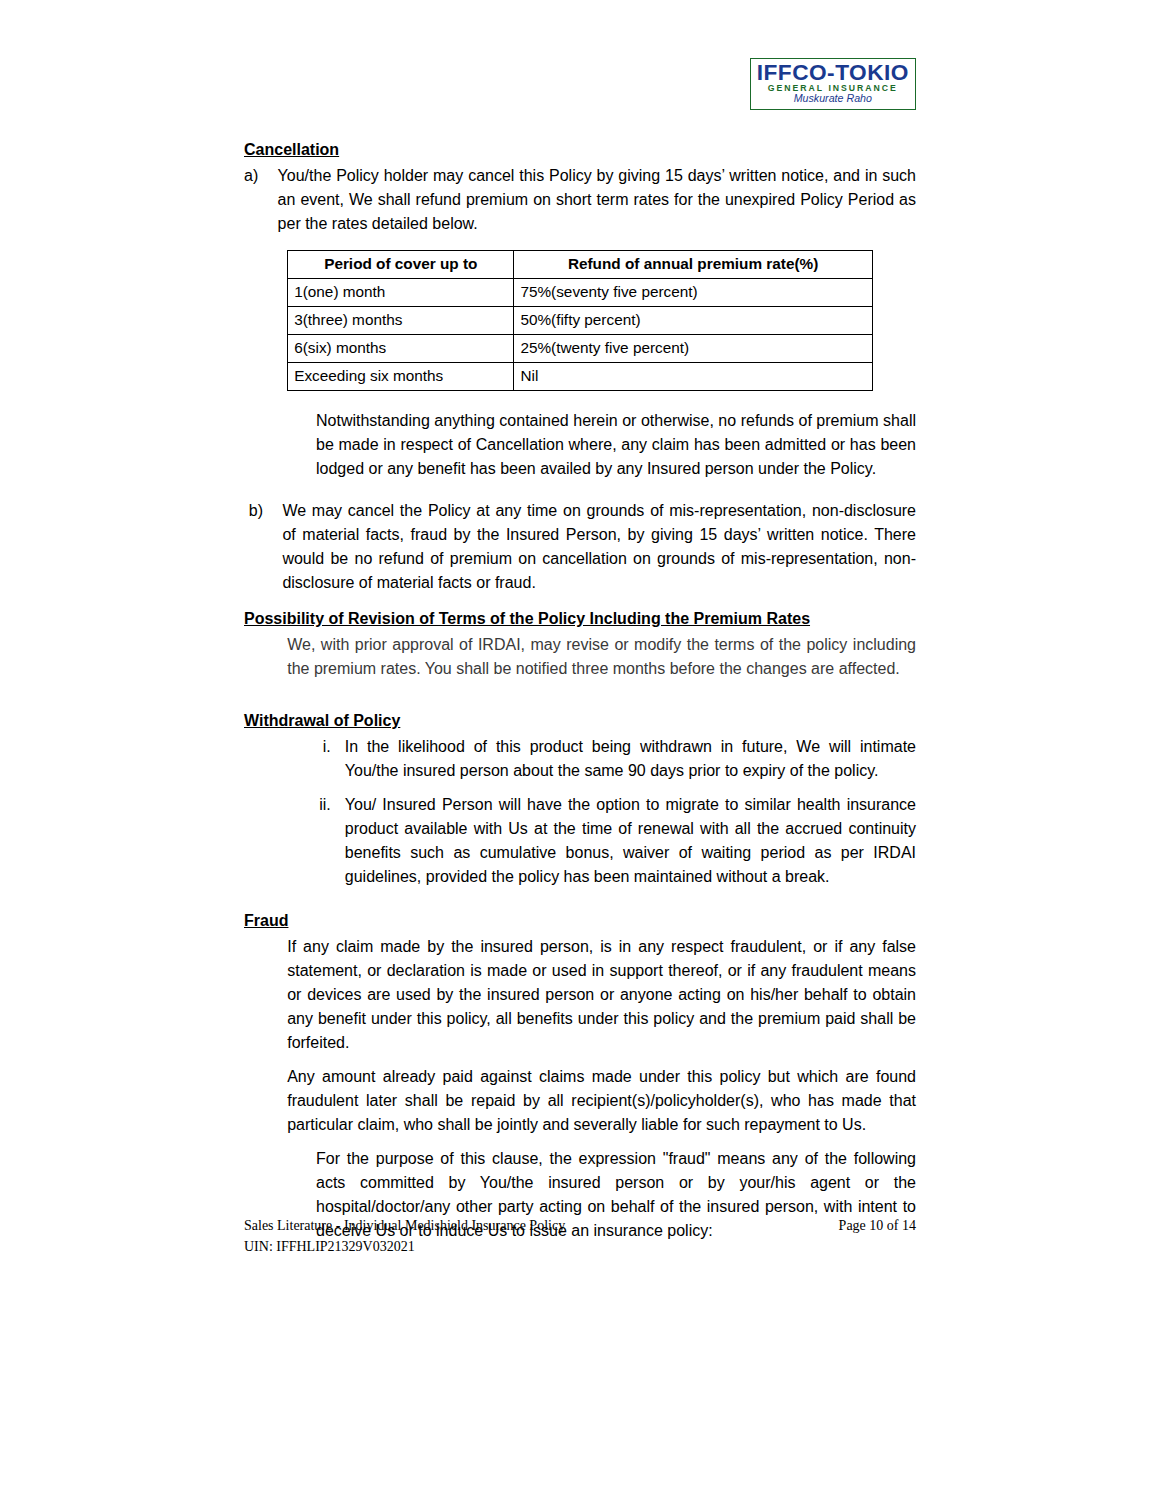IFFCO-TOKIO
GENERAL INSURANCE
Muskurate Raho
Cancellation
a) You/the Policy holder may cancel this Policy by giving 15 days’ written notice, and in such an event, We shall refund premium on short term rates for the unexpired Policy Period as per the rates detailed below.
| Period of cover up to | Refund of annual premium rate(%) |
| --- | --- |
| 1(one) month | 75%(seventy five percent) |
| 3(three) months | 50%(fifty percent) |
| 6(six) months | 25%(twenty five percent) |
| Exceeding six months | Nil |
Notwithstanding anything contained herein or otherwise, no refunds of premium shall be made in respect of Cancellation where, any claim has been admitted or has been lodged or any benefit has been availed by any Insured person under the Policy.
b) We may cancel the Policy at any time on grounds of mis-representation, non-disclosure of material facts, fraud by the Insured Person, by giving 15 days’ written notice. There would be no refund of premium on cancellation on grounds of mis-representation, non-disclosure of material facts or fraud.
Possibility of Revision of Terms of the Policy Including the Premium Rates
We, with prior approval of IRDAI, may revise or modify the terms of the policy including the premium rates. You shall be notified three months before the changes are affected.
Withdrawal of Policy
In the likelihood of this product being withdrawn in future, We will intimate You/the insured person about the same 90 days prior to expiry of the policy.
You/ Insured Person will have the option to migrate to similar health insurance product available with Us at the time of renewal with all the accrued continuity benefits such as cumulative bonus, waiver of waiting period as per IRDAI guidelines, provided the policy has been maintained without a break.
Fraud
If any claim made by the insured person, is in any respect fraudulent, or if any false statement, or declaration is made or used in support thereof, or if any fraudulent means or devices are used by the insured person or anyone acting on his/her behalf to obtain any benefit under this policy, all benefits under this policy and the premium paid shall be forfeited.
Any amount already paid against claims made under this policy but which are found fraudulent later shall be repaid by all recipient(s)/policyholder(s), who has made that particular claim, who shall be jointly and severally liable for such repayment to Us.
For the purpose of this clause, the expression "fraud" means any of the following acts committed by You/the insured person or by your/his agent or the hospital/doctor/any other party acting on behalf of the insured person, with intent to deceive Us or to induce Us to issue an insurance policy:
Sales Literature - Individual Medishield Insurance Policy
UIN: IFFHLIP21329V032021
Page 10 of 14